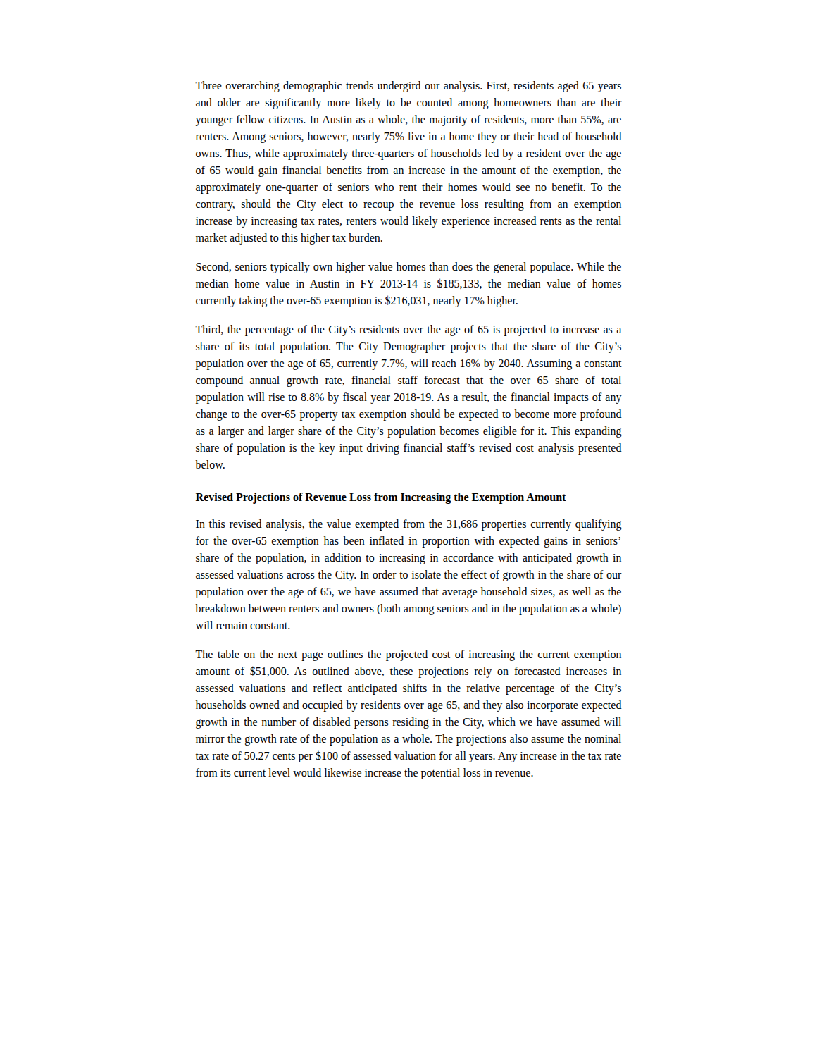Three overarching demographic trends undergird our analysis. First, residents aged 65 years and older are significantly more likely to be counted among homeowners than are their younger fellow citizens. In Austin as a whole, the majority of residents, more than 55%, are renters. Among seniors, however, nearly 75% live in a home they or their head of household owns. Thus, while approximately three-quarters of households led by a resident over the age of 65 would gain financial benefits from an increase in the amount of the exemption, the approximately one-quarter of seniors who rent their homes would see no benefit. To the contrary, should the City elect to recoup the revenue loss resulting from an exemption increase by increasing tax rates, renters would likely experience increased rents as the rental market adjusted to this higher tax burden.
Second, seniors typically own higher value homes than does the general populace. While the median home value in Austin in FY 2013-14 is $185,133, the median value of homes currently taking the over-65 exemption is $216,031, nearly 17% higher.
Third, the percentage of the City’s residents over the age of 65 is projected to increase as a share of its total population. The City Demographer projects that the share of the City’s population over the age of 65, currently 7.7%, will reach 16% by 2040. Assuming a constant compound annual growth rate, financial staff forecast that the over 65 share of total population will rise to 8.8% by fiscal year 2018-19. As a result, the financial impacts of any change to the over-65 property tax exemption should be expected to become more profound as a larger and larger share of the City’s population becomes eligible for it. This expanding share of population is the key input driving financial staff’s revised cost analysis presented below.
Revised Projections of Revenue Loss from Increasing the Exemption Amount
In this revised analysis, the value exempted from the 31,686 properties currently qualifying for the over-65 exemption has been inflated in proportion with expected gains in seniors’ share of the population, in addition to increasing in accordance with anticipated growth in assessed valuations across the City. In order to isolate the effect of growth in the share of our population over the age of 65, we have assumed that average household sizes, as well as the breakdown between renters and owners (both among seniors and in the population as a whole) will remain constant.
The table on the next page outlines the projected cost of increasing the current exemption amount of $51,000. As outlined above, these projections rely on forecasted increases in assessed valuations and reflect anticipated shifts in the relative percentage of the City’s households owned and occupied by residents over age 65, and they also incorporate expected growth in the number of disabled persons residing in the City, which we have assumed will mirror the growth rate of the population as a whole. The projections also assume the nominal tax rate of 50.27 cents per $100 of assessed valuation for all years. Any increase in the tax rate from its current level would likewise increase the potential loss in revenue.